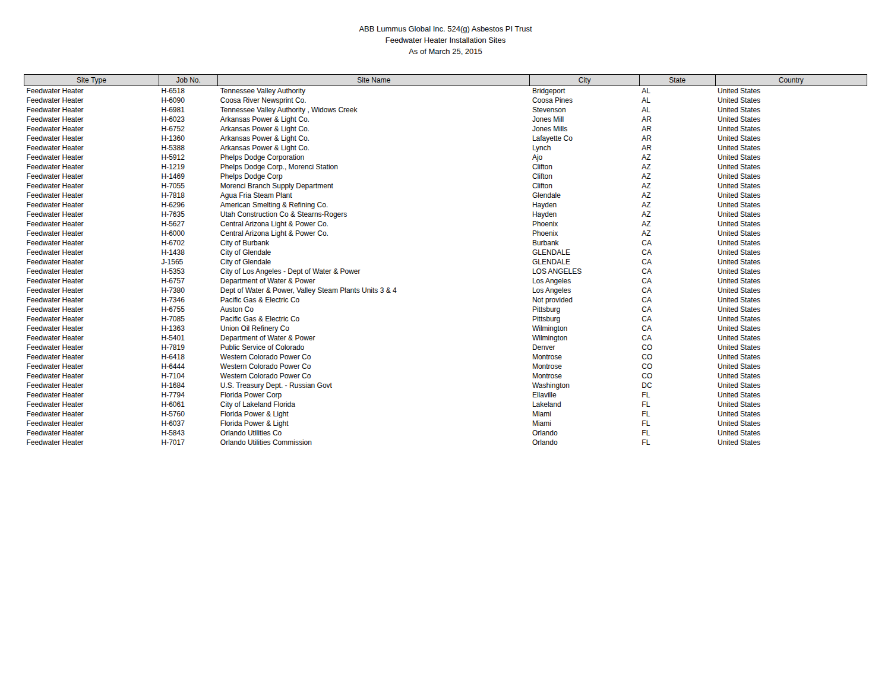ABB Lummus Global Inc. 524(g) Asbestos PI Trust
Feedwater Heater Installation Sites
As of March 25, 2015
| Site Type | Job No. | Site Name | City | State | Country |
| --- | --- | --- | --- | --- | --- |
| Feedwater Heater | H-6518 | Tennessee Valley Authority | Bridgeport | AL | United States |
| Feedwater Heater | H-6090 | Coosa River Newsprint Co. | Coosa Pines | AL | United States |
| Feedwater Heater | H-6981 | Tennessee Valley Authority , Widows Creek | Stevenson | AL | United States |
| Feedwater Heater | H-6023 | Arkansas Power & Light Co. | Jones Mill | AR | United States |
| Feedwater Heater | H-6752 | Arkansas Power & Light Co. | Jones Mills | AR | United States |
| Feedwater Heater | H-1360 | Arkansas Power & Light Co. | Lafayette Co | AR | United States |
| Feedwater Heater | H-5388 | Arkansas Power & Light Co. | Lynch | AR | United States |
| Feedwater Heater | H-5912 | Phelps Dodge Corporation | Ajo | AZ | United States |
| Feedwater Heater | H-1219 | Phelps Dodge Corp., Morenci Station | Clifton | AZ | United States |
| Feedwater Heater | H-1469 | Phelps Dodge Corp | Clifton | AZ | United States |
| Feedwater Heater | H-7055 | Morenci Branch Supply Department | Clifton | AZ | United States |
| Feedwater Heater | H-7818 | Agua Fria Steam Plant | Glendale | AZ | United States |
| Feedwater Heater | H-6296 | American Smelting & Refining Co. | Hayden | AZ | United States |
| Feedwater Heater | H-7635 | Utah Construction Co & Stearns-Rogers | Hayden | AZ | United States |
| Feedwater Heater | H-5627 | Central Arizona Light & Power Co. | Phoenix | AZ | United States |
| Feedwater Heater | H-6000 | Central Arizona Light & Power Co. | Phoenix | AZ | United States |
| Feedwater Heater | H-6702 | City of Burbank | Burbank | CA | United States |
| Feedwater Heater | H-1438 | City of Glendale | GLENDALE | CA | United States |
| Feedwater Heater | J-1565 | City of Glendale | GLENDALE | CA | United States |
| Feedwater Heater | H-5353 | City of Los Angeles - Dept of Water & Power | LOS ANGELES | CA | United States |
| Feedwater Heater | H-6757 | Department of Water & Power | Los Angeles | CA | United States |
| Feedwater Heater | H-7380 | Dept of Water & Power, Valley Steam Plants Units 3 & 4 | Los Angeles | CA | United States |
| Feedwater Heater | H-7346 | Pacific Gas & Electric Co | Not provided | CA | United States |
| Feedwater Heater | H-6755 | Auston Co | Pittsburg | CA | United States |
| Feedwater Heater | H-7085 | Pacific Gas & Electric Co | Pittsburg | CA | United States |
| Feedwater Heater | H-1363 | Union Oil Refinery Co | Wilmington | CA | United States |
| Feedwater Heater | H-5401 | Department of Water & Power | Wilmington | CA | United States |
| Feedwater Heater | H-7819 | Public Service of Colorado | Denver | CO | United States |
| Feedwater Heater | H-6418 | Western Colorado Power Co | Montrose | CO | United States |
| Feedwater Heater | H-6444 | Western Colorado Power Co | Montrose | CO | United States |
| Feedwater Heater | H-7104 | Western Colorado Power Co | Montrose | CO | United States |
| Feedwater Heater | H-1684 | U.S. Treasury Dept. - Russian Govt | Washington | DC | United States |
| Feedwater Heater | H-7794 | Florida Power Corp | Ellaville | FL | United States |
| Feedwater Heater | H-6061 | City of Lakeland Florida | Lakeland | FL | United States |
| Feedwater Heater | H-5760 | Florida Power & Light | Miami | FL | United States |
| Feedwater Heater | H-6037 | Florida Power & Light | Miami | FL | United States |
| Feedwater Heater | H-5843 | Orlando Utilities Co | Orlando | FL | United States |
| Feedwater Heater | H-7017 | Orlando Utilities Commission | Orlando | FL | United States |